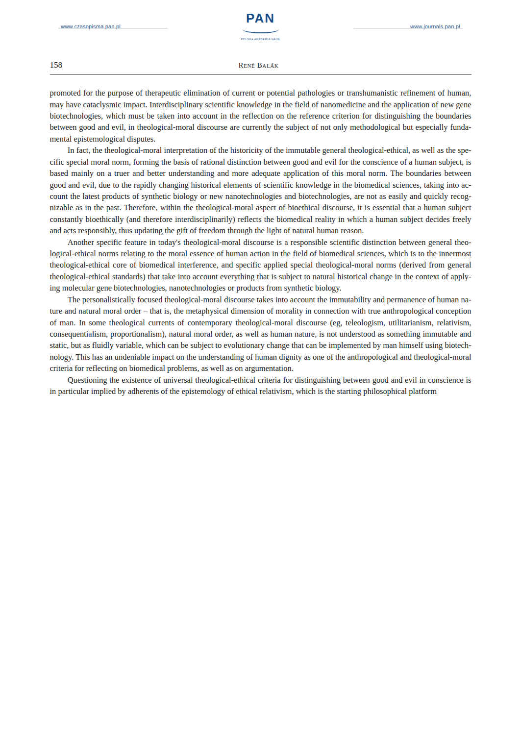www.czasopisma.pan.pl
PAN Polska Akademia Nauk
www.journals.pan.pl
158 René Balák
promoted for the purpose of therapeutic elimination of current or potential pathologies or transhumanistic refinement of human, may have cataclysmic impact. Interdisciplinary scientific knowledge in the field of nanomedicine and the application of new gene biotechnologies, which must be taken into account in the reflection on the reference criterion for distinguishing the boundaries between good and evil, in theological-moral discourse are currently the subject of not only methodological but especially fundamental epistemological disputes.
In fact, the theological-moral interpretation of the historicity of the immutable general theological-ethical, as well as the specific special moral norm, forming the basis of rational distinction between good and evil for the conscience of a human subject, is based mainly on a truer and better understanding and more adequate application of this moral norm. The boundaries between good and evil, due to the rapidly changing historical elements of scientific knowledge in the biomedical sciences, taking into account the latest products of synthetic biology or new nanotechnologies and biotechnologies, are not as easily and quickly recognizable as in the past. Therefore, within the theological-moral aspect of bioethical discourse, it is essential that a human subject constantly bioethically (and therefore interdisciplinarily) reflects the biomedical reality in which a human subject decides freely and acts responsibly, thus updating the gift of freedom through the light of natural human reason.
Another specific feature in today's theological-moral discourse is a responsible scientific distinction between general theological-ethical norms relating to the moral essence of human action in the field of biomedical sciences, which is to the innermost theological-ethical core of biomedical interference, and specific applied special theological-moral norms (derived from general theological-ethical standards) that take into account everything that is subject to natural historical change in the context of applying molecular gene biotechnologies, nanotechnologies or products from synthetic biology.
The personalistically focused theological-moral discourse takes into account the immutability and permanence of human nature and natural moral order – that is, the metaphysical dimension of morality in connection with true anthropological conception of man. In some theological currents of contemporary theological-moral discourse (eg, teleologism, utilitarianism, relativism, consequentialism, proportionalism), natural moral order, as well as human nature, is not understood as something immutable and static, but as fluidly variable, which can be subject to evolutionary change that can be implemented by man himself using biotechnology. This has an undeniable impact on the understanding of human dignity as one of the anthropological and theological-moral criteria for reflecting on biomedical problems, as well as on argumentation.
Questioning the existence of universal theological-ethical criteria for distinguishing between good and evil in conscience is in particular implied by adherents of the epistemology of ethical relativism, which is the starting philosophical platform